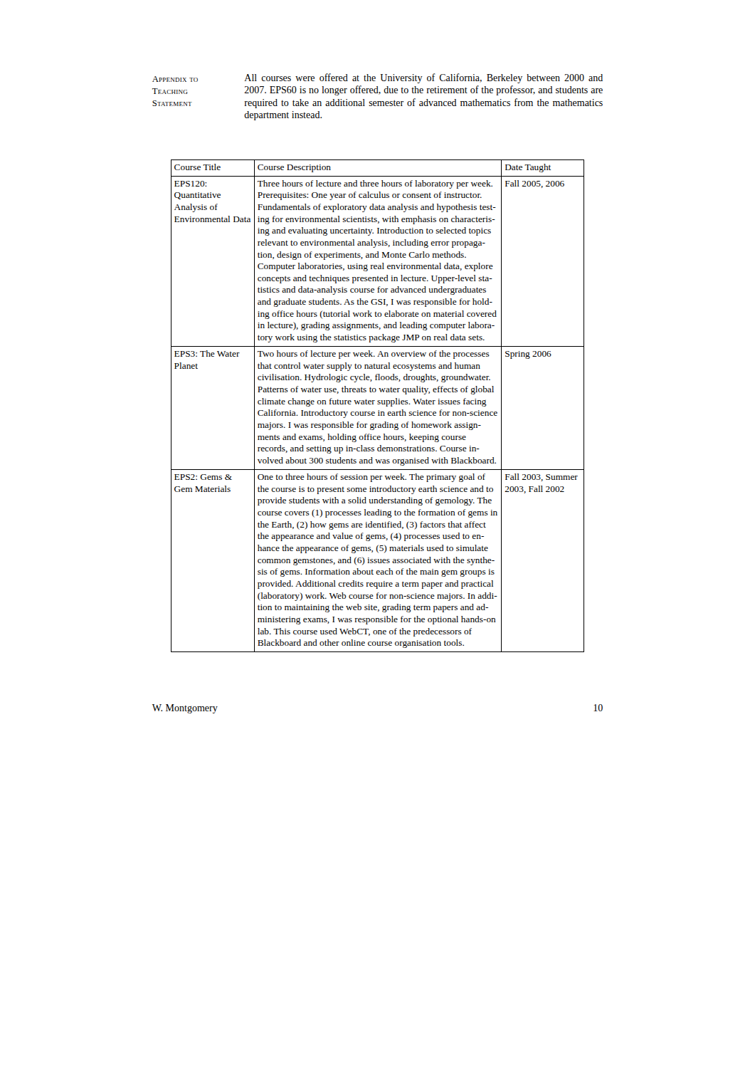Appendix to
Teaching
Statement
All courses were offered at the University of California, Berkeley between 2000 and 2007. EPS60 is no longer offered, due to the retirement of the professor, and students are required to take an additional semester of advanced mathematics from the mathematics department instead.
| Course Title | Course Description | Date Taught |
| --- | --- | --- |
| EPS120: Quantitative Analysis of Environmental Data | Three hours of lecture and three hours of laboratory per week. Prerequisites: One year of calculus or consent of instructor. Fundamentals of exploratory data analysis and hypothesis testing for environmental scientists, with emphasis on characterising and evaluating uncertainty. Introduction to selected topics relevant to environmental analysis, including error propagation, design of experiments, and Monte Carlo methods. Computer laboratories, using real environmental data, explore concepts and techniques presented in lecture. Upper-level statistics and data-analysis course for advanced undergraduates and graduate students. As the GSI, I was responsible for holding office hours (tutorial work to elaborate on material covered in lecture), grading assignments, and leading computer laboratory work using the statistics package JMP on real data sets. | Fall 2005, 2006 |
| EPS3: The Water Planet | Two hours of lecture per week. An overview of the processes that control water supply to natural ecosystems and human civilisation. Hydrologic cycle, floods, droughts, groundwater. Patterns of water use, threats to water quality, effects of global climate change on future water supplies. Water issues facing California. Introductory course in earth science for non-science majors. I was responsible for grading of homework assignments and exams, holding office hours, keeping course records, and setting up in-class demonstrations. Course involved about 300 students and was organised with Blackboard. | Spring 2006 |
| EPS2: Gems & Gem Materials | One to three hours of session per week. The primary goal of the course is to present some introductory earth science and to provide students with a solid understanding of gemology. The course covers (1) processes leading to the formation of gems in the Earth, (2) how gems are identified, (3) factors that affect the appearance and value of gems, (4) processes used to enhance the appearance of gems, (5) materials used to simulate common gemstones, and (6) issues associated with the synthesis of gems. Information about each of the main gem groups is provided. Additional credits require a term paper and practical (laboratory) work. Web course for non-science majors. In addition to maintaining the web site, grading term papers and administering exams, I was responsible for the optional hands-on lab. This course used WebCT, one of the predecessors of Blackboard and other online course organisation tools. | Fall 2003, Summer 2003, Fall 2002 |
W. Montgomery 10